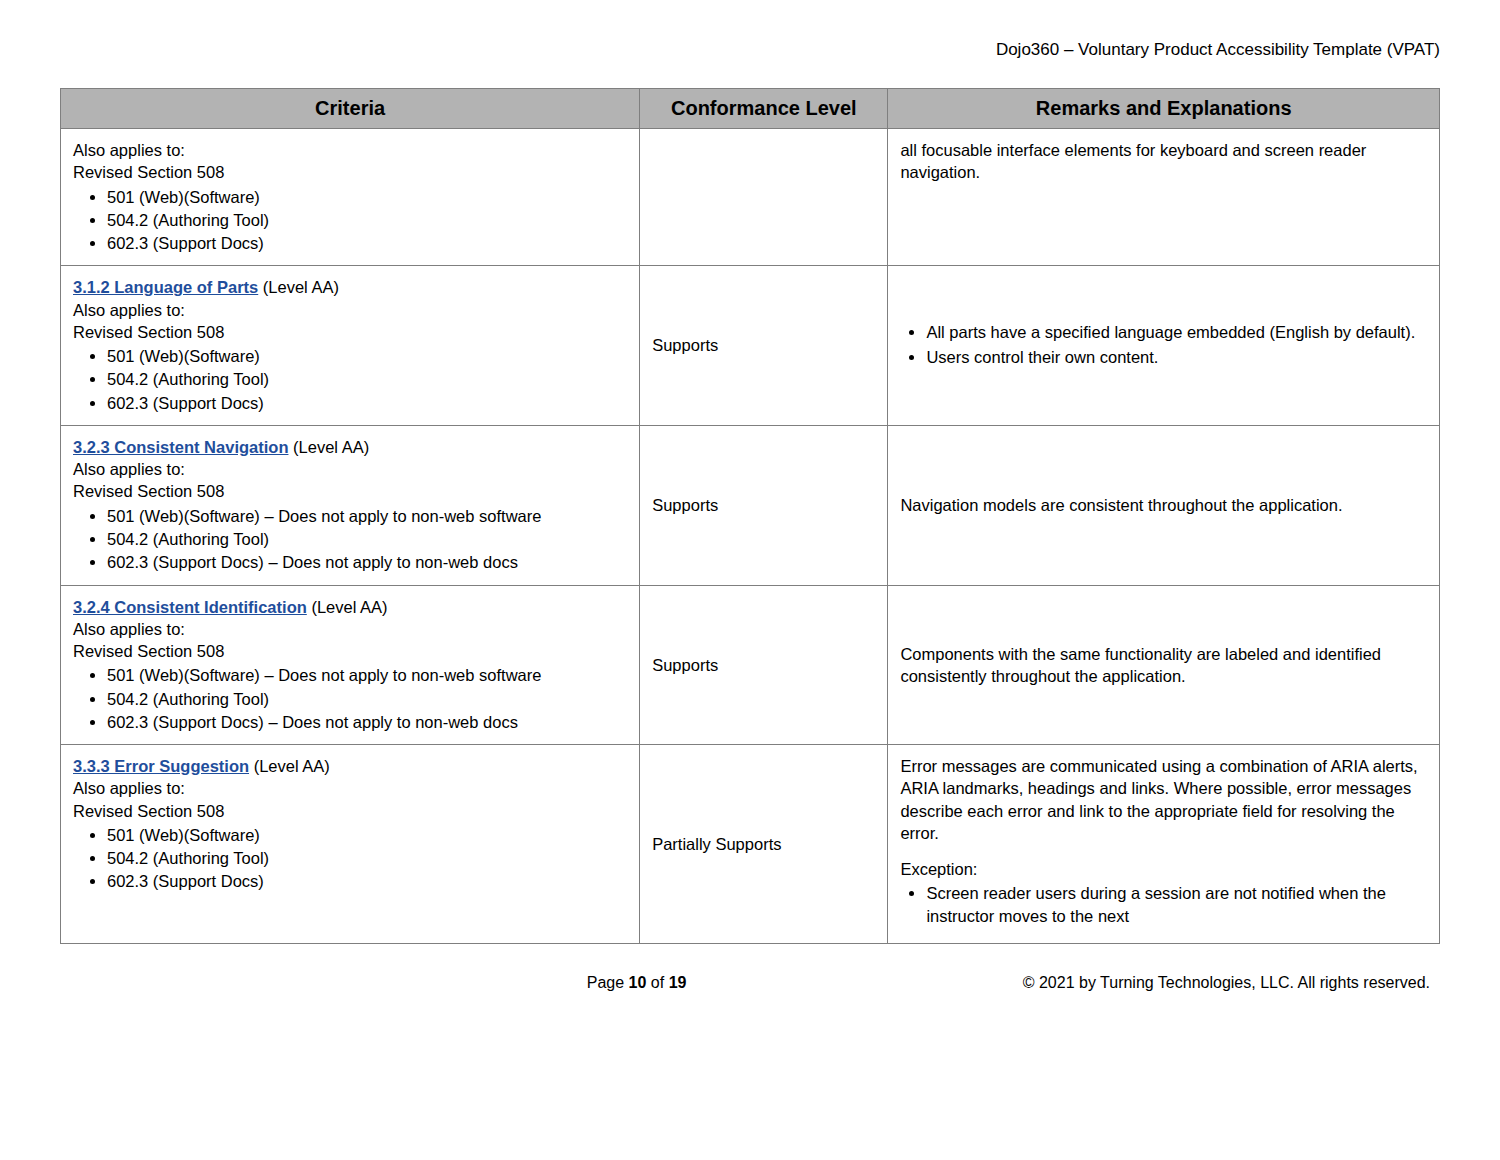Dojo360 – Voluntary Product Accessibility Template (VPAT)
| Criteria | Conformance Level | Remarks and Explanations |
| --- | --- | --- |
| Also applies to: Revised Section 508 501 (Web)(Software) 504.2 (Authoring Tool) 602.3 (Support Docs) | | all focusable interface elements for keyboard and screen reader navigation. |
| 3.1.2 Language of Parts (Level AA) Also applies to: Revised Section 508 501 (Web)(Software) 504.2 (Authoring Tool) 602.3 (Support Docs) | Supports | All parts have a specified language embedded (English by default). Users control their own content. |
| 3.2.3 Consistent Navigation (Level AA) Also applies to: Revised Section 508 501 (Web)(Software) – Does not apply to non-web software 504.2 (Authoring Tool) 602.3 (Support Docs) – Does not apply to non-web docs | Supports | Navigation models are consistent throughout the application. |
| 3.2.4 Consistent Identification (Level AA) Also applies to: Revised Section 508 501 (Web)(Software) – Does not apply to non-web software 504.2 (Authoring Tool) 602.3 (Support Docs) – Does not apply to non-web docs | Supports | Components with the same functionality are labeled and identified consistently throughout the application. |
| 3.3.3 Error Suggestion (Level AA) Also applies to: Revised Section 508 501 (Web)(Software) 504.2 (Authoring Tool) 602.3 (Support Docs) | Partially Supports | Error messages are communicated using a combination of ARIA alerts, ARIA landmarks, headings and links. Where possible, error messages describe each error and link to the appropriate field for resolving the error. Exception: Screen reader users during a session are not notified when the instructor moves to the next |
Page 10 of 19
© 2021 by Turning Technologies, LLC. All rights reserved.